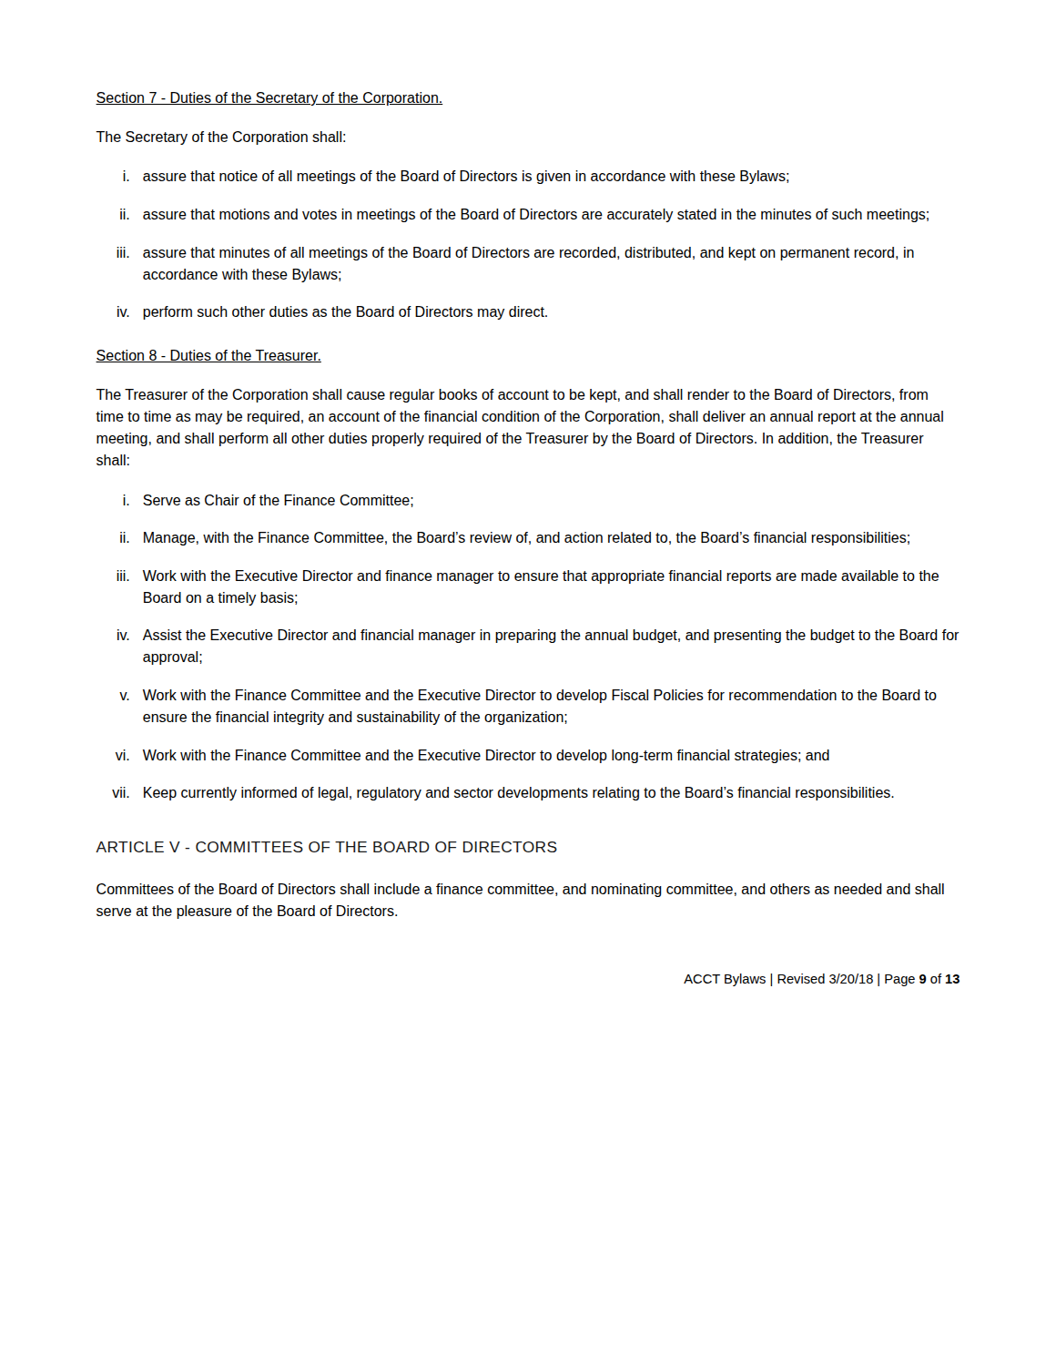Section 7 - Duties of the Secretary of the Corporation.
The Secretary of the Corporation shall:
assure that notice of all meetings of the Board of Directors is given in accordance with these Bylaws;
assure that motions and votes in meetings of the Board of Directors are accurately stated in the minutes of such meetings;
assure that minutes of all meetings of the Board of Directors are recorded, distributed, and kept on permanent record, in accordance with these Bylaws;
perform such other duties as the Board of Directors may direct.
Section 8 - Duties of the Treasurer.
The Treasurer of the Corporation shall cause regular books of account to be kept, and shall render to the Board of Directors, from time to time as may be required, an account of the financial condition of the Corporation, shall deliver an annual report at the annual meeting, and shall perform all other duties properly required of the Treasurer by the Board of Directors. In addition, the Treasurer shall:
Serve as Chair of the Finance Committee;
Manage, with the Finance Committee, the Board’s review of, and action related to, the Board’s financial responsibilities;
Work with the Executive Director and finance manager to ensure that appropriate financial reports are made available to the Board on a timely basis;
Assist the Executive Director and financial manager in preparing the annual budget, and presenting the budget to the Board for approval;
Work with the Finance Committee and the Executive Director to develop Fiscal Policies for recommendation to the Board to ensure the financial integrity and sustainability of the organization;
Work with the Finance Committee and the Executive Director to develop long-term financial strategies; and
Keep currently informed of legal, regulatory and sector developments relating to the Board’s financial responsibilities.
ARTICLE V - COMMITTEES OF THE BOARD OF DIRECTORS
Committees of the Board of Directors shall include a finance committee, and nominating committee, and others as needed and shall serve at the pleasure of the Board of Directors.
ACCT Bylaws | Revised 3/20/18 | Page 9 of 13